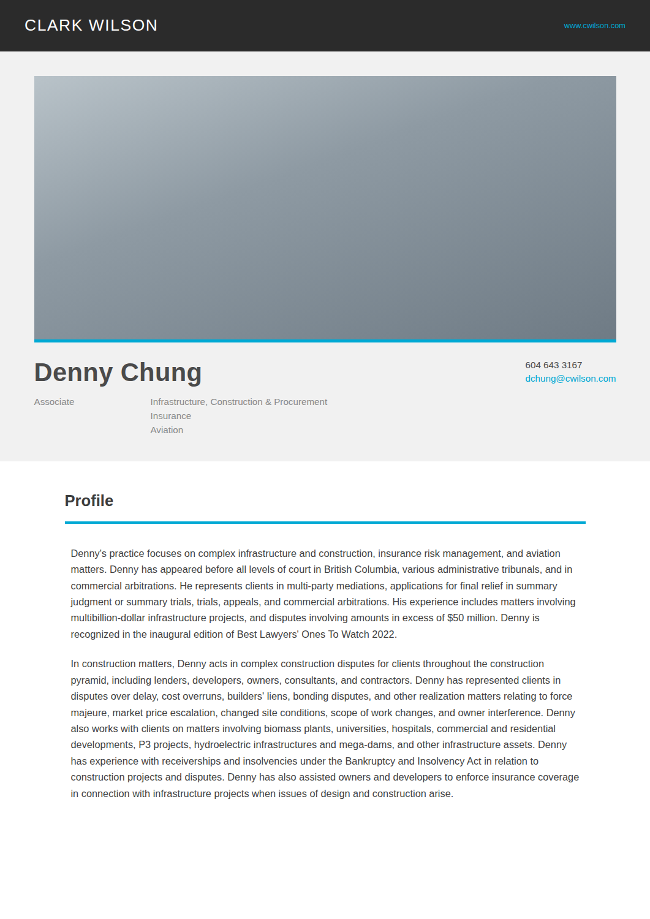CLARK WILSON
www.cwilson.com
Denny Chung
Associate
Infrastructure, Construction & Procurement
Insurance
Aviation
604 643 3167 dchung@cwilson.com
Profile
Denny's practice focuses on complex infrastructure and construction, insurance risk management, and aviation matters. Denny has appeared before all levels of court in British Columbia, various administrative tribunals, and in commercial arbitrations. He represents clients in multi-party mediations, applications for final relief in summary judgment or summary trials, trials, appeals, and commercial arbitrations. His experience includes matters involving multibillion-dollar infrastructure projects, and disputes involving amounts in excess of $50 million. Denny is recognized in the inaugural edition of Best Lawyers' Ones To Watch 2022.
In construction matters, Denny acts in complex construction disputes for clients throughout the construction pyramid, including lenders, developers, owners, consultants, and contractors. Denny has represented clients in disputes over delay, cost overruns, builders' liens, bonding disputes, and other realization matters relating to force majeure, market price escalation, changed site conditions, scope of work changes, and owner interference. Denny also works with clients on matters involving biomass plants, universities, hospitals, commercial and residential developments, P3 projects, hydroelectric infrastructures and mega-dams, and other infrastructure assets. Denny has experience with receiverships and insolvencies under the Bankruptcy and Insolvency Act in relation to construction projects and disputes. Denny has also assisted owners and developers to enforce insurance coverage in connection with infrastructure projects when issues of design and construction arise.